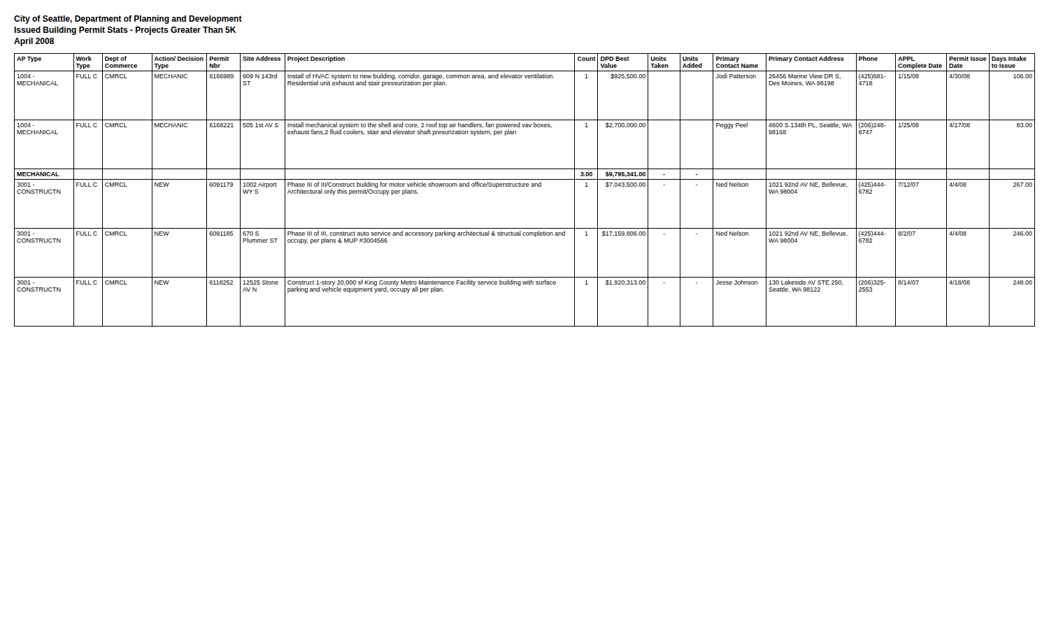City of Seattle, Department of Planning and Development
Issued Building Permit Stats - Projects Greater Than 5K
April 2008
| AP Type | Work Type | Dept of Commerce | Action/ Decision Type | Permit Nbr | Site Address | Project Description | Count | DPD Best Value | Units Taken | Units Added | Primary Contact Name | Primary Contact Address | Phone | APPL Complete Date | Permit Issue Date | Days Intake to Issue |
| --- | --- | --- | --- | --- | --- | --- | --- | --- | --- | --- | --- | --- | --- | --- | --- | --- |
| 1004 - MECHANICAL | FULL C | CMRCL | MECHANIC | 6166989 | 909 N 143rd ST | Install of HVAC system to new building, corridor, garage, common area, and elevator ventilation. Residential unit exhaust and stair pressurization per plan. | 1 | $925,500.00 | | | Jodi Patterson | 26456 Marine View DR S, Des Moines, WA 98198 | (425)681-4718 | 1/15/08 | 4/30/08 | 106.00 |
| 1004 - MECHANICAL | FULL C | CMRCL | MECHANIC | 6168221 | 505 1st AV S | Install mechanical system to the shell and core, 2 roof top air handlers, fan powered vav boxes, exhaust fans,2 fluid coolers, stair and elevator shaft presurization system, per plan | 1 | $2,700,000.00 | | | Peggy Peel | 4600 S.134th PL, Seattle, WA 98168 | (206)248-8747 | 1/25/08 | 4/17/08 | 83.00 |
| MECHANICAL | | | | | | | 3.00 | $9,795,341.00 | - | - | | | | | | |
| 3001 - CONSTRUCTN | FULL C | CMRCL | NEW | 6091179 | 1002 Airport WY S | Phase III of III/Construct building for motor vehicle showroom and office/Superstructure and Architectural only this permit/Occupy per plans. | 1 | $7,043,500.00 | - | - | Ned Nelson | 1021 92nd AV NE, Bellevue, WA 98004 | (425)444-6782 | 7/12/07 | 4/4/08 | 267.00 |
| 3001 - CONSTRUCTN | FULL C | CMRCL | NEW | 6091185 | 670 S Plummer ST | Phase III of III, construct auto service and accessory parking architectual & structual completion and occupy, per plans & MUP #3004566 | 1 | $17,159,806.00 | - | - | Ned Nelson | 1021 92nd AV NE, Bellevue, WA 98004 | (425)444-6782 | 8/2/07 | 4/4/08 | 246.00 |
| 3001 - CONSTRUCTN | FULL C | CMRCL | NEW | 6118252 | 12525 Stone AV N | Construct 1-story 20,000 sf King County Metro Maintenance Facility service building with surface parking and vehicle equipment yard, occupy all per plan. | 1 | $1,920,313.00 | - | - | Jesse Johnson | 130 Lakeside AV STE 250, Seattle, WA 98122 | (206)325-2553 | 8/14/07 | 4/18/08 | 248.00 |